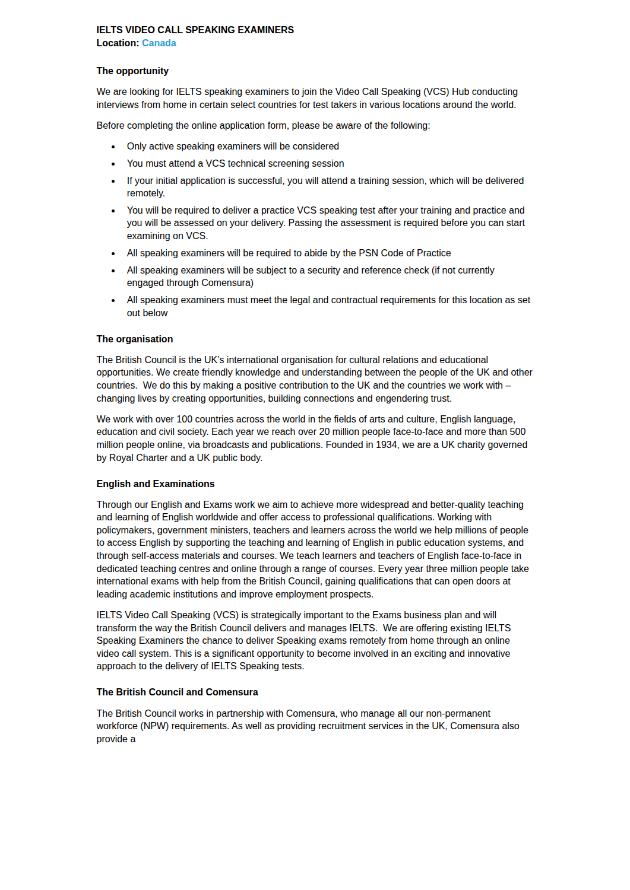IELTS Video Call Speaking Examiners
Location: Canada
The opportunity
We are looking for IELTS speaking examiners to join the Video Call Speaking (VCS) Hub conducting interviews from home in certain select countries for test takers in various locations around the world.
Before completing the online application form, please be aware of the following:
Only active speaking examiners will be considered
You must attend a VCS technical screening session
If your initial application is successful, you will attend a training session, which will be delivered remotely.
You will be required to deliver a practice VCS speaking test after your training and practice and you will be assessed on your delivery. Passing the assessment is required before you can start examining on VCS.
All speaking examiners will be required to abide by the PSN Code of Practice
All speaking examiners will be subject to a security and reference check (if not currently engaged through Comensura)
All speaking examiners must meet the legal and contractual requirements for this location as set out below
The organisation
The British Council is the UK’s international organisation for cultural relations and educational opportunities. We create friendly knowledge and understanding between the people of the UK and other countries. We do this by making a positive contribution to the UK and the countries we work with – changing lives by creating opportunities, building connections and engendering trust.
We work with over 100 countries across the world in the fields of arts and culture, English language, education and civil society. Each year we reach over 20 million people face-to-face and more than 500 million people online, via broadcasts and publications. Founded in 1934, we are a UK charity governed by Royal Charter and a UK public body.
English and Examinations
Through our English and Exams work we aim to achieve more widespread and better-quality teaching and learning of English worldwide and offer access to professional qualifications. Working with policymakers, government ministers, teachers and learners across the world we help millions of people to access English by supporting the teaching and learning of English in public education systems, and through self-access materials and courses. We teach learners and teachers of English face-to-face in dedicated teaching centres and online through a range of courses. Every year three million people take international exams with help from the British Council, gaining qualifications that can open doors at leading academic institutions and improve employment prospects.
IELTS Video Call Speaking (VCS) is strategically important to the Exams business plan and will transform the way the British Council delivers and manages IELTS. We are offering existing IELTS Speaking Examiners the chance to deliver Speaking exams remotely from home through an online video call system. This is a significant opportunity to become involved in an exciting and innovative approach to the delivery of IELTS Speaking tests.
The British Council and Comensura
The British Council works in partnership with Comensura, who manage all our non-permanent workforce (NPW) requirements. As well as providing recruitment services in the UK, Comensura also provide a